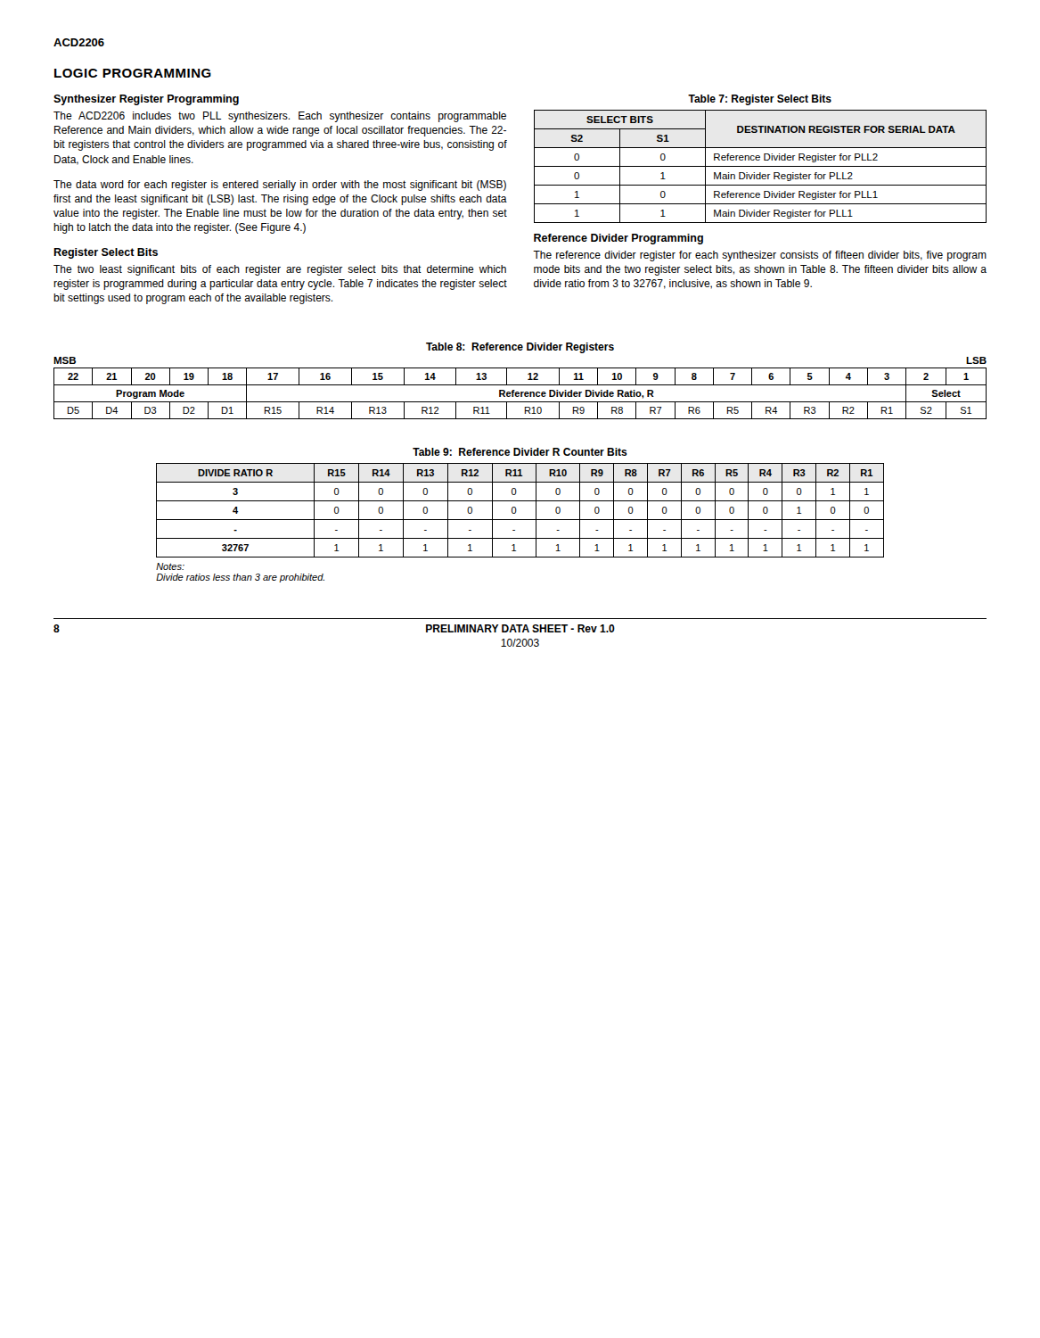ACD2206
LOGIC PROGRAMMING
Synthesizer Register Programming
The ACD2206 includes two PLL synthesizers. Each synthesizer contains programmable Reference and Main dividers, which allow a wide range of local oscillator frequencies. The 22-bit registers that control the dividers are programmed via a shared three-wire bus, consisting of Data, Clock and Enable lines.
The data word for each register is entered serially in order with the most significant bit (MSB) first and the least significant bit (LSB) last. The rising edge of the Clock pulse shifts each data value into the register. The Enable line must be low for the duration of the data entry, then set high to latch the data into the register. (See Figure 4.)
Register Select Bits
The two least significant bits of each register are register select bits that determine which register is programmed during a particular data entry cycle. Table 7 indicates the register select bit settings used to program each of the available registers.
Table 7: Register Select Bits
| SELECT BITS | DESTINATION REGISTER FOR SERIAL DATA |
| --- | --- |
| S2 | S1 |
| 0 | 0 | Reference Divider Register for PLL2 |
| 0 | 1 | Main Divider Register for PLL2 |
| 1 | 0 | Reference Divider Register for PLL1 |
| 1 | 1 | Main Divider Register for PLL1 |
Reference Divider Programming
The reference divider register for each synthesizer consists of fifteen divider bits, five program mode bits and the two register select bits, as shown in Table 8. The fifteen divider bits allow a divide ratio from 3 to 32767, inclusive, as shown in Table 9.
Table 8: Reference Divider Registers
MSB LSB
| 22 | 21 | 20 | 19 | 18 | 17 | 16 | 15 | 14 | 13 | 12 | 11 | 10 | 9 | 8 | 7 | 6 | 5 | 4 | 3 | 2 | 1 |
| Program Mode | Reference Divider Divide Ratio, R | Select |
| D5 | D4 | D3 | D2 | D1 | R15 | R14 | R13 | R12 | R11 | R10 | R9 | R8 | R7 | R6 | R5 | R4 | R3 | R2 | R1 | S2 | S1 |
Table 9: Reference Divider R Counter Bits
| DIVIDE RATIO R | R15 | R14 | R13 | R12 | R11 | R10 | R9 | R8 | R7 | R6 | R5 | R4 | R3 | R2 | R1 |
| --- | --- | --- | --- | --- | --- | --- | --- | --- | --- | --- | --- | --- | --- | --- | --- |
| 3 | 0 | 0 | 0 | 0 | 0 | 0 | 0 | 0 | 0 | 0 | 0 | 0 | 0 | 1 | 1 |
| 4 | 0 | 0 | 0 | 0 | 0 | 0 | 0 | 0 | 0 | 0 | 0 | 0 | 1 | 0 | 0 |
| - | - | - | - | - | - | - | - | - | - | - | - | - | - | - | - |
| 32767 | 1 | 1 | 1 | 1 | 1 | 1 | 1 | 1 | 1 | 1 | 1 | 1 | 1 | 1 | 1 |
Notes:
Divide ratios less than 3 are prohibited.
8
PRELIMINARY DATA SHEET - Rev 1.0 10/2003